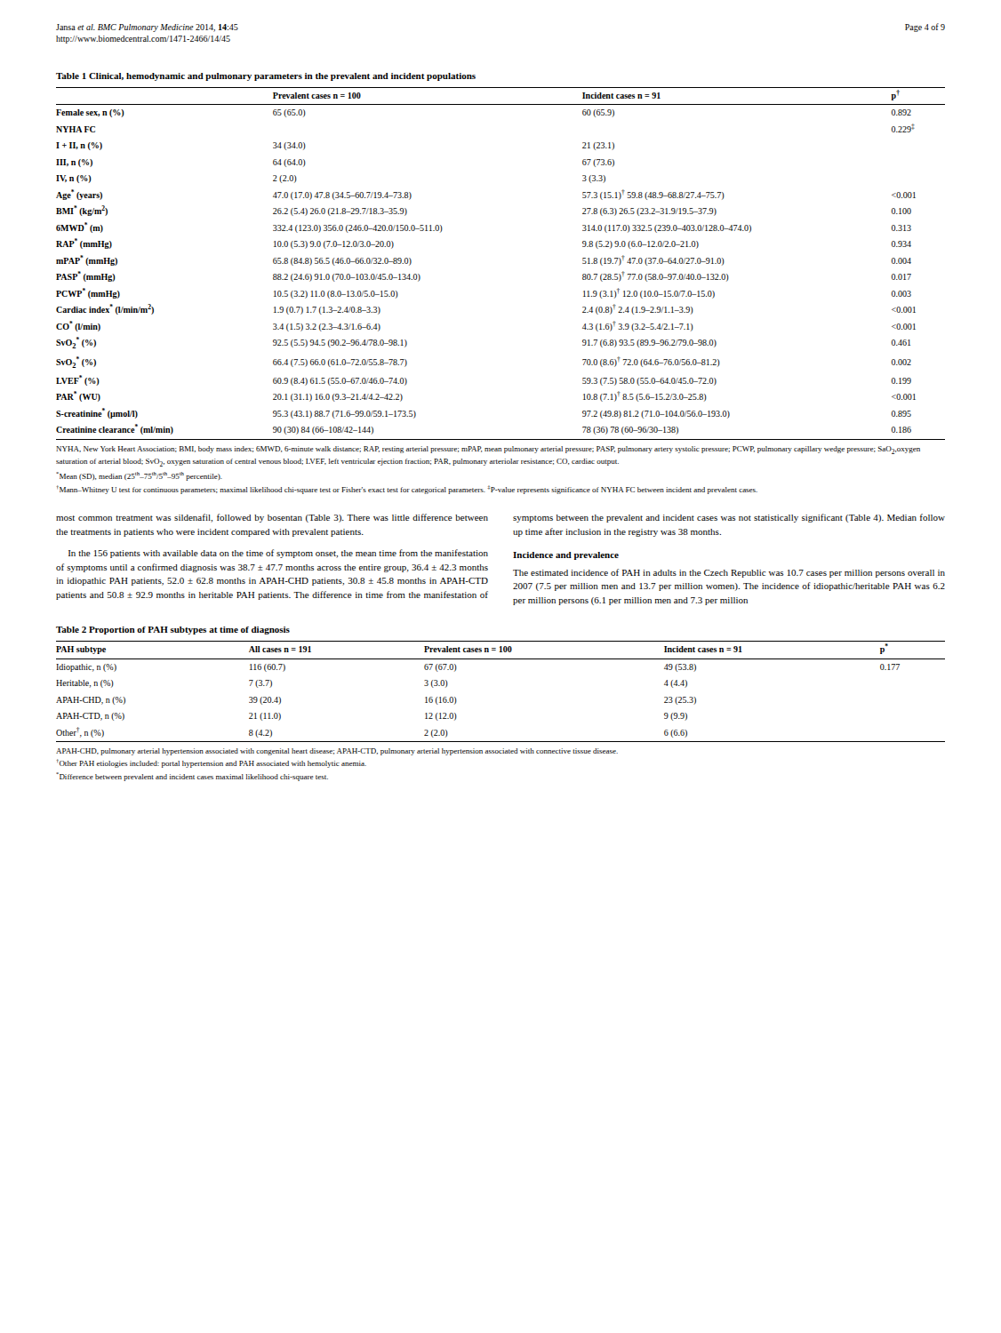Jansa et al. BMC Pulmonary Medicine 2014, 14:45
http://www.biomedcentral.com/1471-2466/14/45
Page 4 of 9
Table 1 Clinical, hemodynamic and pulmonary parameters in the prevalent and incident populations
| | Prevalent cases n = 100 | Incident cases n = 91 | p † |
| --- | --- | --- | --- |
| Female sex, n (%) | 65 (65.0) | 60 (65.9) | 0.892 |
| NYHA FC | | | 0.229 ‡ |
| I + II, n (%) | 34 (34.0) | 21 (23.1) | |
| III, n (%) | 64 (64.0) | 67 (73.6) | |
| IV, n (%) | 2 (2.0) | 3 (3.3) | |
| Age * (years) | 47.0 (17.0) 47.8 (34.5–60.7/19.4–73.8) | 57.3 (15.1) † 59.8 (48.9–68.8/27.4–75.7) | <0.001 |
| BMI * (kg/m 2 ) | 26.2 (5.4) 26.0 (21.8–29.7/18.3–35.9) | 27.8 (6.3) 26.5 (23.2–31.9/19.5–37.9) | 0.100 |
| 6MWD * (m) | 332.4 (123.0) 356.0 (246.0–420.0/150.0–511.0) | 314.0 (117.0) 332.5 (239.0–403.0/128.0–474.0) | 0.313 |
| RAP * (mmHg) | 10.0 (5.3) 9.0 (7.0–12.0/3.0–20.0) | 9.8 (5.2) 9.0 (6.0–12.0/2.0–21.0) | 0.934 |
| mPAP * (mmHg) | 65.8 (84.8) 56.5 (46.0–66.0/32.0–89.0) | 51.8 (19.7) † 47.0 (37.0–64.0/27.0–91.0) | 0.004 |
| PASP * (mmHg) | 88.2 (24.6) 91.0 (70.0–103.0/45.0–134.0) | 80.7 (28.5) † 77.0 (58.0–97.0/40.0–132.0) | 0.017 |
| PCWP * (mmHg) | 10.5 (3.2) 11.0 (8.0–13.0/5.0–15.0) | 11.9 (3.1) † 12.0 (10.0–15.0/7.0–15.0) | 0.003 |
| Cardiac index * (l/min/m 2 ) | 1.9 (0.7) 1.7 (1.3–2.4/0.8–3.3) | 2.4 (0.8) † 2.4 (1.9–2.9/1.1–3.9) | <0.001 |
| CO * (l/min) | 3.4 (1.5) 3.2 (2.3–4.3/1.6–6.4) | 4.3 (1.6) † 3.9 (3.2–5.4/2.1–7.1) | <0.001 |
| SvO 2 * (%) | 92.5 (5.5) 94.5 (90.2–96.4/78.0–98.1) | 91.7 (6.8) 93.5 (89.9–96.2/79.0–98.0) | 0.461 |
| SvO 2 * (%) | 66.4 (7.5) 66.0 (61.0–72.0/55.8–78.7) | 70.0 (8.6) † 72.0 (64.6–76.0/56.0–81.2) | 0.002 |
| LVEF * (%) | 60.9 (8.4) 61.5 (55.0–67.0/46.0–74.0) | 59.3 (7.5) 58.0 (55.0–64.0/45.0–72.0) | 0.199 |
| PAR * (WU) | 20.1 (31.1) 16.0 (9.3–21.4/4.2–42.2) | 10.8 (7.1) † 8.5 (5.6–15.2/3.0–25.8) | <0.001 |
| S-creatinine * (µmol/l) | 95.3 (43.1) 88.7 (71.6–99.0/59.1–173.5) | 97.2 (49.8) 81.2 (71.0–104.0/56.0–193.0) | 0.895 |
| Creatinine clearance * (ml/min) | 90 (30) 84 (66–108/42–144) | 78 (36) 78 (60–96/30–138) | 0.186 |
NYHA, New York Heart Association; BMI, body mass index; 6MWD, 6-minute walk distance; RAP, resting arterial pressure; mPAP, mean pulmonary arterial pressure; PASP, pulmonary artery systolic pressure; PCWP, pulmonary capillary wedge pressure; SaO2,oxygen saturation of arterial blood; SvO2, oxygen saturation of central venous blood; LVEF, left ventricular ejection fraction; PAR, pulmonary arteriolar resistance; CO, cardiac output.
*Mean (SD), median (25th–75th/5th–95th percentile).
†Mann–Whitney U test for continuous parameters; maximal likelihood chi-square test or Fisher's exact test for categorical parameters. ‡P-value represents significance of NYHA FC between incident and prevalent cases.
most common treatment was sildenafil, followed by bosentan (Table 3). There was little difference between the treatments in patients who were incident compared with prevalent patients.
In the 156 patients with available data on the time of symptom onset, the mean time from the manifestation of symptoms until a confirmed diagnosis was 38.7 ± 47.7 months across the entire group, 36.4 ± 42.3 months in idiopathic PAH patients, 52.0 ± 62.8 months in APAH-CHD patients, 30.8 ± 45.8 months in APAH-CTD patients and 50.8 ± 92.9 months in heritable PAH patients. The difference in time from the manifestation of symptoms between the prevalent and incident cases was not statistically significant (Table 4). Median follow up time after inclusion in the registry was 38 months.
Incidence and prevalence
The estimated incidence of PAH in adults in the Czech Republic was 10.7 cases per million persons overall in 2007 (7.5 per million men and 13.7 per million women). The incidence of idiopathic/heritable PAH was 6.2 per million persons (6.1 per million men and 7.3 per million
Table 2 Proportion of PAH subtypes at time of diagnosis
| PAH subtype | All cases n = 191 | Prevalent cases n = 100 | Incident cases n = 91 | p * |
| --- | --- | --- | --- | --- |
| Idiopathic, n (%) | 116 (60.7) | 67 (67.0) | 49 (53.8) | 0.177 |
| Heritable, n (%) | 7 (3.7) | 3 (3.0) | 4 (4.4) | |
| APAH-CHD, n (%) | 39 (20.4) | 16 (16.0) | 23 (25.3) | |
| APAH-CTD, n (%) | 21 (11.0) | 12 (12.0) | 9 (9.9) | |
| Other † , n (%) | 8 (4.2) | 2 (2.0) | 6 (6.6) | |
APAH-CHD, pulmonary arterial hypertension associated with congenital heart disease; APAH-CTD, pulmonary arterial hypertension associated with connective tissue disease.
†Other PAH etiologies included: portal hypertension and PAH associated with hemolytic anemia.
*Difference between prevalent and incident cases maximal likelihood chi-square test.